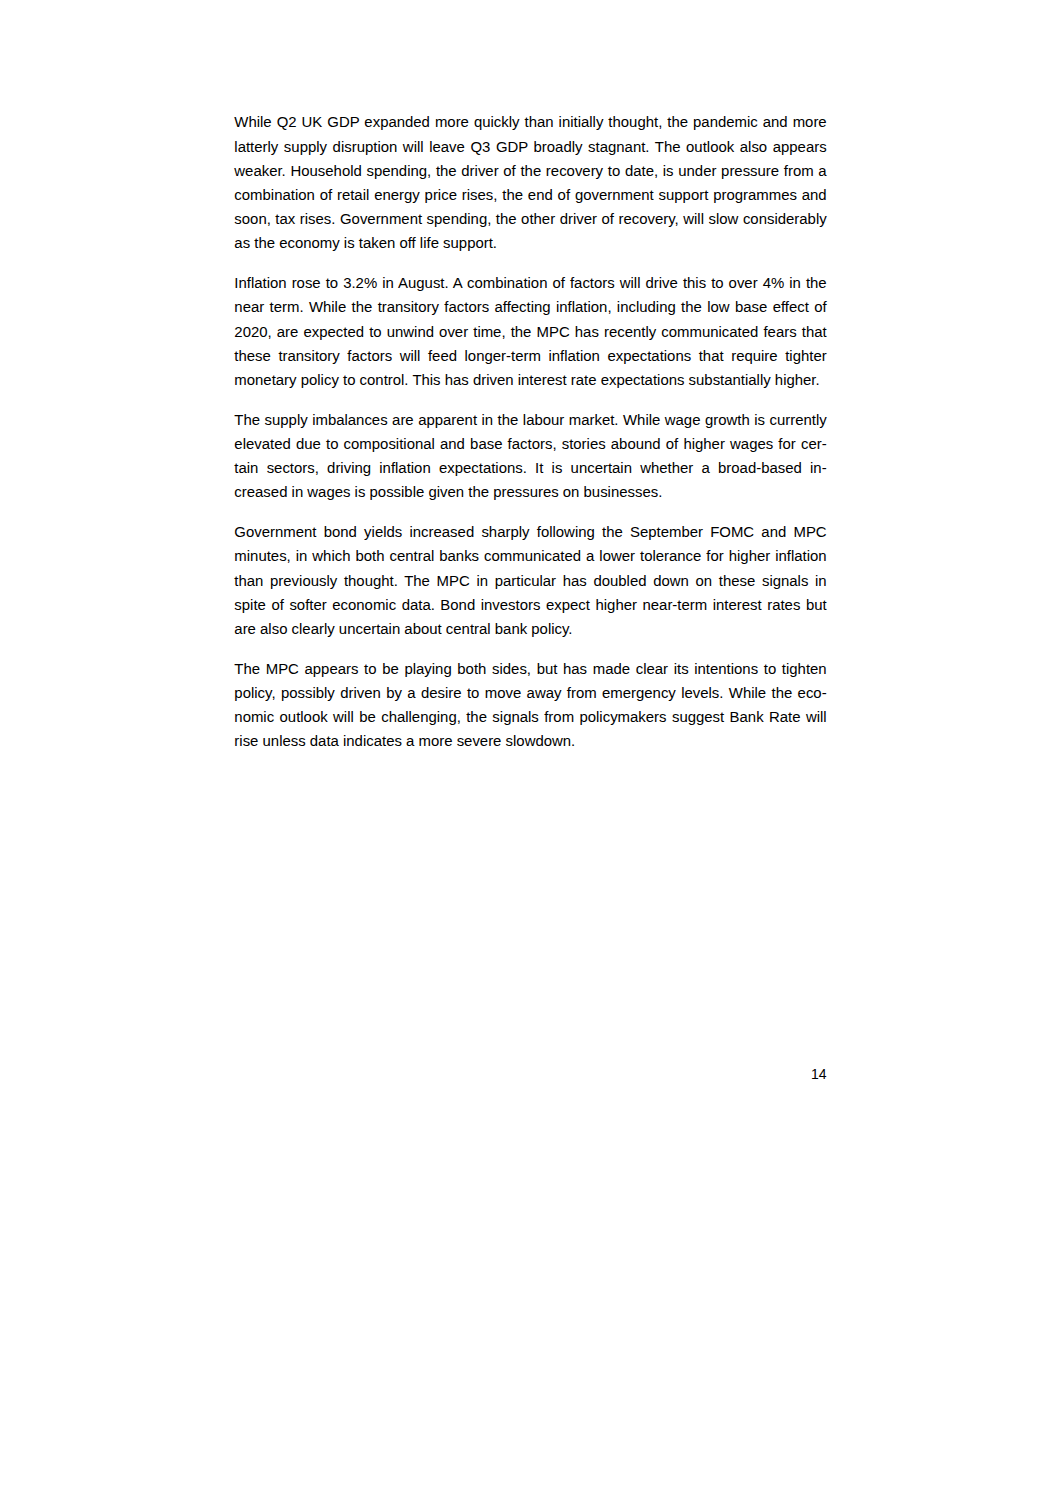While Q2 UK GDP expanded more quickly than initially thought, the pandemic and more latterly supply disruption will leave Q3 GDP broadly stagnant. The outlook also appears weaker. Household spending, the driver of the recovery to date, is under pressure from a combination of retail energy price rises, the end of government support programmes and soon, tax rises. Government spending, the other driver of recovery, will slow considerably as the economy is taken off life support.
Inflation rose to 3.2% in August. A combination of factors will drive this to over 4% in the near term. While the transitory factors affecting inflation, including the low base effect of 2020, are expected to unwind over time, the MPC has recently communicated fears that these transitory factors will feed longer-term inflation expectations that require tighter monetary policy to control. This has driven interest rate expectations substantially higher.
The supply imbalances are apparent in the labour market. While wage growth is currently elevated due to compositional and base factors, stories abound of higher wages for certain sectors, driving inflation expectations. It is uncertain whether a broad-based increased in wages is possible given the pressures on businesses.
Government bond yields increased sharply following the September FOMC and MPC minutes, in which both central banks communicated a lower tolerance for higher inflation than previously thought. The MPC in particular has doubled down on these signals in spite of softer economic data. Bond investors expect higher near-term interest rates but are also clearly uncertain about central bank policy.
The MPC appears to be playing both sides, but has made clear its intentions to tighten policy, possibly driven by a desire to move away from emergency levels. While the economic outlook will be challenging, the signals from policymakers suggest Bank Rate will rise unless data indicates a more severe slowdown.
14